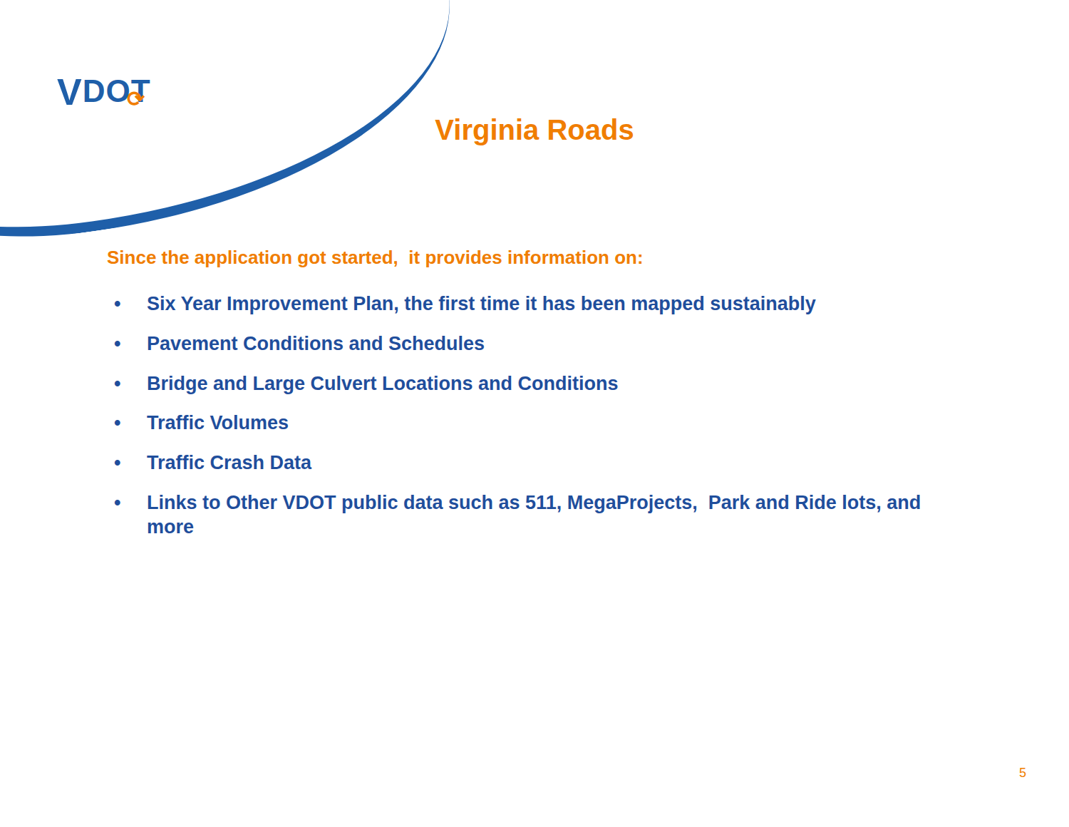VDOT⟳
Virginia Roads
Since the application got started, it provides information on:
Six Year Improvement Plan, the first time it has been mapped sustainably
Pavement Conditions and Schedules
Bridge and Large Culvert Locations and Conditions
Traffic Volumes
Traffic Crash Data
Links to Other VDOT public data such as 511, MegaProjects, Park and Ride lots, and more
5